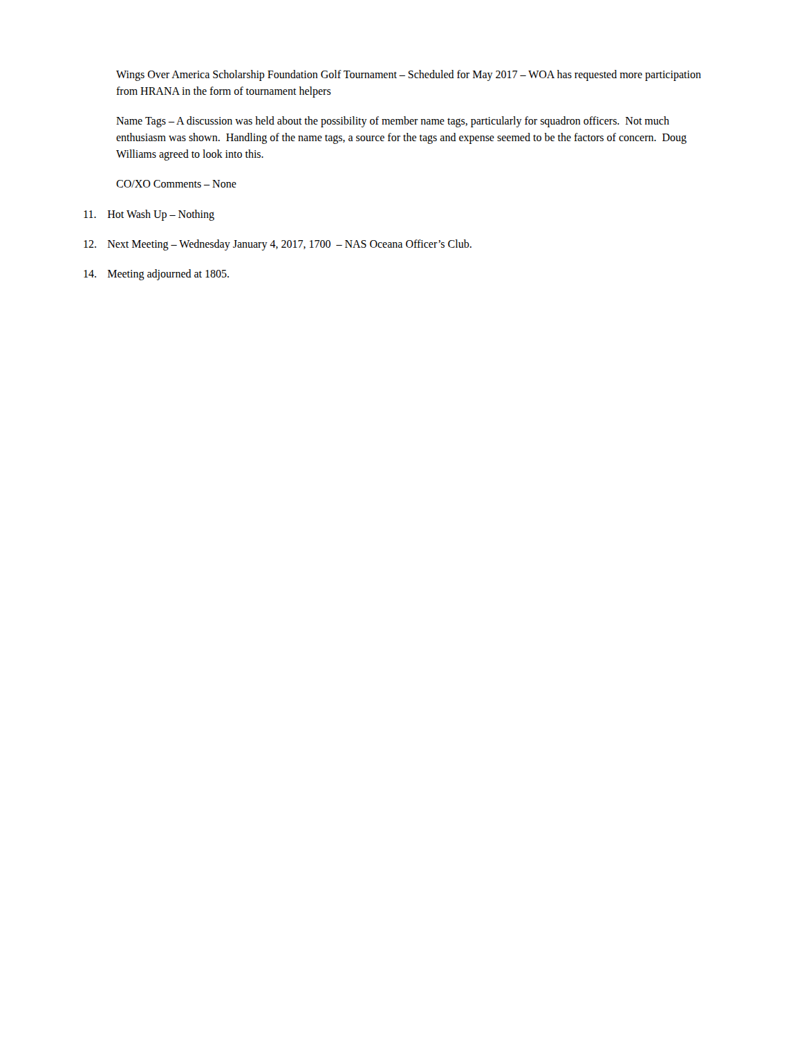Wings Over America Scholarship Foundation Golf Tournament – Scheduled for May 2017 – WOA has requested more participation from HRANA in the form of tournament helpers
Name Tags – A discussion was held about the possibility of member name tags, particularly for squadron officers. Not much enthusiasm was shown. Handling of the name tags, a source for the tags and expense seemed to be the factors of concern. Doug Williams agreed to look into this.
CO/XO Comments – None
11. Hot Wash Up – Nothing
12. Next Meeting – Wednesday January 4, 2017, 1700 – NAS Oceana Officer’s Club.
14. Meeting adjourned at 1805.